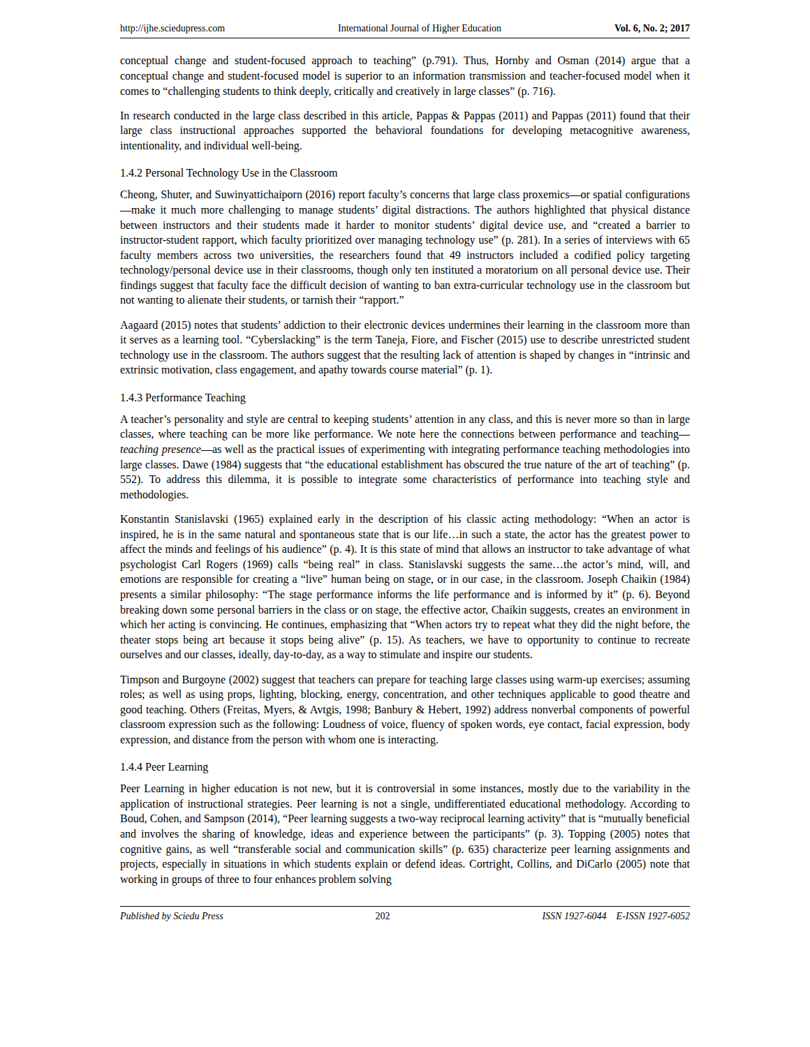http://ijhe.sciedupress.com International Journal of Higher Education Vol. 6, No. 2; 2017
conceptual change and student-focused approach to teaching” (p.791). Thus, Hornby and Osman (2014) argue that a conceptual change and student-focused model is superior to an information transmission and teacher-focused model when it comes to “challenging students to think deeply, critically and creatively in large classes” (p. 716).
In research conducted in the large class described in this article, Pappas & Pappas (2011) and Pappas (2011) found that their large class instructional approaches supported the behavioral foundations for developing metacognitive awareness, intentionality, and individual well-being.
1.4.2 Personal Technology Use in the Classroom
Cheong, Shuter, and Suwinyattichaiporn (2016) report faculty’s concerns that large class proxemics—or spatial configurations—make it much more challenging to manage students’ digital distractions. The authors highlighted that physical distance between instructors and their students made it harder to monitor students’ digital device use, and “created a barrier to instructor-student rapport, which faculty prioritized over managing technology use” (p. 281). In a series of interviews with 65 faculty members across two universities, the researchers found that 49 instructors included a codified policy targeting technology/personal device use in their classrooms, though only ten instituted a moratorium on all personal device use. Their findings suggest that faculty face the difficult decision of wanting to ban extra-curricular technology use in the classroom but not wanting to alienate their students, or tarnish their “rapport.”
Aagaard (2015) notes that students’ addiction to their electronic devices undermines their learning in the classroom more than it serves as a learning tool. “Cyberslacking” is the term Taneja, Fiore, and Fischer (2015) use to describe unrestricted student technology use in the classroom. The authors suggest that the resulting lack of attention is shaped by changes in “intrinsic and extrinsic motivation, class engagement, and apathy towards course material” (p. 1).
1.4.3 Performance Teaching
A teacher’s personality and style are central to keeping students’ attention in any class, and this is never more so than in large classes, where teaching can be more like performance. We note here the connections between performance and teaching—teaching presence—as well as the practical issues of experimenting with integrating performance teaching methodologies into large classes. Dawe (1984) suggests that “the educational establishment has obscured the true nature of the art of teaching” (p. 552). To address this dilemma, it is possible to integrate some characteristics of performance into teaching style and methodologies.
Konstantin Stanislavski (1965) explained early in the description of his classic acting methodology: “When an actor is inspired, he is in the same natural and spontaneous state that is our life…in such a state, the actor has the greatest power to affect the minds and feelings of his audience” (p. 4). It is this state of mind that allows an instructor to take advantage of what psychologist Carl Rogers (1969) calls “being real” in class. Stanislavski suggests the same…the actor’s mind, will, and emotions are responsible for creating a “live” human being on stage, or in our case, in the classroom. Joseph Chaikin (1984) presents a similar philosophy: “The stage performance informs the life performance and is informed by it” (p. 6). Beyond breaking down some personal barriers in the class or on stage, the effective actor, Chaikin suggests, creates an environment in which her acting is convincing. He continues, emphasizing that “When actors try to repeat what they did the night before, the theater stops being art because it stops being alive” (p. 15). As teachers, we have to opportunity to continue to recreate ourselves and our classes, ideally, day-to-day, as a way to stimulate and inspire our students.
Timpson and Burgoyne (2002) suggest that teachers can prepare for teaching large classes using warm-up exercises; assuming roles; as well as using props, lighting, blocking, energy, concentration, and other techniques applicable to good theatre and good teaching. Others (Freitas, Myers, & Avtgis, 1998; Banbury & Hebert, 1992) address nonverbal components of powerful classroom expression such as the following: Loudness of voice, fluency of spoken words, eye contact, facial expression, body expression, and distance from the person with whom one is interacting.
1.4.4 Peer Learning
Peer Learning in higher education is not new, but it is controversial in some instances, mostly due to the variability in the application of instructional strategies. Peer learning is not a single, undifferentiated educational methodology. According to Boud, Cohen, and Sampson (2014), “Peer learning suggests a two-way reciprocal learning activity” that is “mutually beneficial and involves the sharing of knowledge, ideas and experience between the participants” (p. 3). Topping (2005) notes that cognitive gains, as well “transferable social and communication skills” (p. 635) characterize peer learning assignments and projects, especially in situations in which students explain or defend ideas. Cortright, Collins, and DiCarlo (2005) note that working in groups of three to four enhances problem solving
Published by Sciedu Press 202 ISSN 1927-6044 E-ISSN 1927-6052